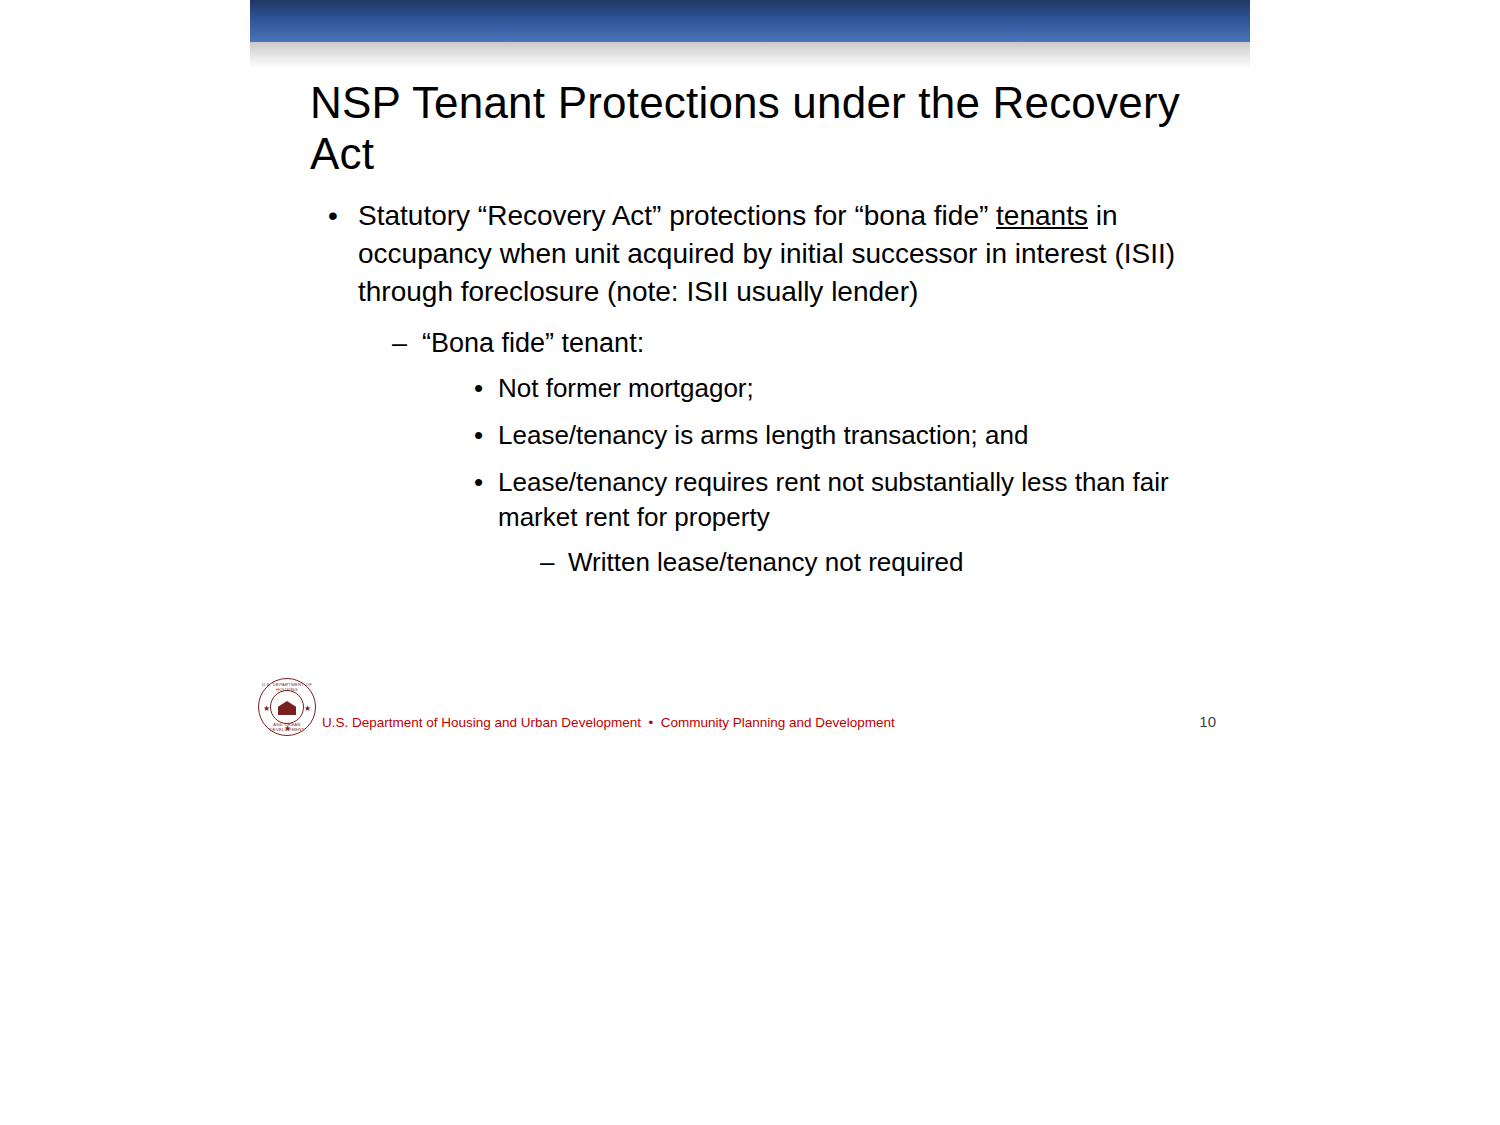NSP Tenant Protections under the Recovery Act
Statutory “Recovery Act” protections for “bona fide” tenants in occupancy when unit acquired by initial successor in interest (ISII) through foreclosure (note: ISII usually lender)
“Bona fide” tenant:
Not former mortgagor;
Lease/tenancy is arms length transaction; and
Lease/tenancy requires rent not substantially less than fair market rent for property
Written lease/tenancy not required
U.S. DEPARTMENT OF HOUSING
★ ★ ★
AND URBAN DEVELOPMENT
U.S. Department of Housing and Urban Development • Community Planning and Development
10